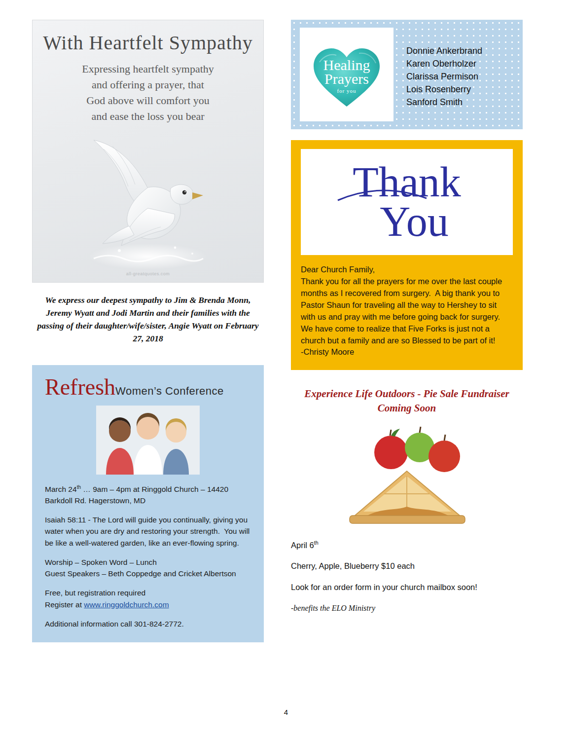With Heartfelt Sympathy
Expressing heartfelt sympathy
and offering a prayer, that
God above will comfort you
and ease the loss you bear
all-greatquotes.com
We express our deepest sympathy to Jim & Brenda Monn, Jeremy Wyatt and Jodi Martin and their families with the passing of their daughter/wife/sister, Angie Wyatt on February 27, 2018
Refresh Women’s Conference
March 24th … 9am – 4pm at Ringgold Church – 14420 Barkdoll Rd. Hagerstown, MD
Isaiah 58:11 - The Lord will guide you continually, giving you water when you are dry and restoring your strength. You will be like a well-watered garden, like an ever-flowing spring.
Worship – Spoken Word – Lunch
Guest Speakers – Beth Coppedge and Cricket Albertson
Free, but registration required
Register at www.ringgoldchurch.com
Additional information call 301-824-2772.
Healing Prayers for you
Donnie Ankerbrand
Karen Oberholzer
Clarissa Permison
Lois Rosenberry
Sanford Smith
Thank You
Dear Church Family,
Thank you for all the prayers for me over the last couple months as I recovered from surgery. A big thank you to Pastor Shaun for traveling all the way to Hershey to sit with us and pray with me before going back for surgery. We have come to realize that Five Forks is just not a church but a family and are so Blessed to be part of it!
-Christy Moore
Experience Life Outdoors - Pie Sale Fundraiser Coming Soon
April 6th
Cherry, Apple, Blueberry $10 each
Look for an order form in your church mailbox soon!
-benefits the ELO Ministry
4